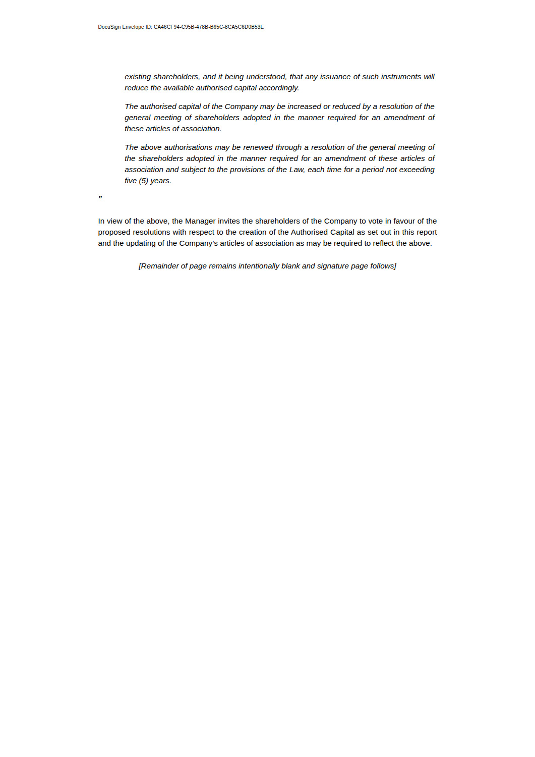DocuSign Envelope ID: CA46CF94-C95B-478B-B65C-8CA5C6D0B53E
existing shareholders, and it being understood, that any issuance of such instruments will reduce the available authorised capital accordingly.
The authorised capital of the Company may be increased or reduced by a resolution of the general meeting of shareholders adopted in the manner required for an amendment of these articles of association.
The above authorisations may be renewed through a resolution of the general meeting of the shareholders adopted in the manner required for an amendment of these articles of association and subject to the provisions of the Law, each time for a period not exceeding five (5) years.
”
In view of the above, the Manager invites the shareholders of the Company to vote in favour of the proposed resolutions with respect to the creation of the Authorised Capital as set out in this report and the updating of the Company’s articles of association as may be required to reflect the above.
[Remainder of page remains intentionally blank and signature page follows]